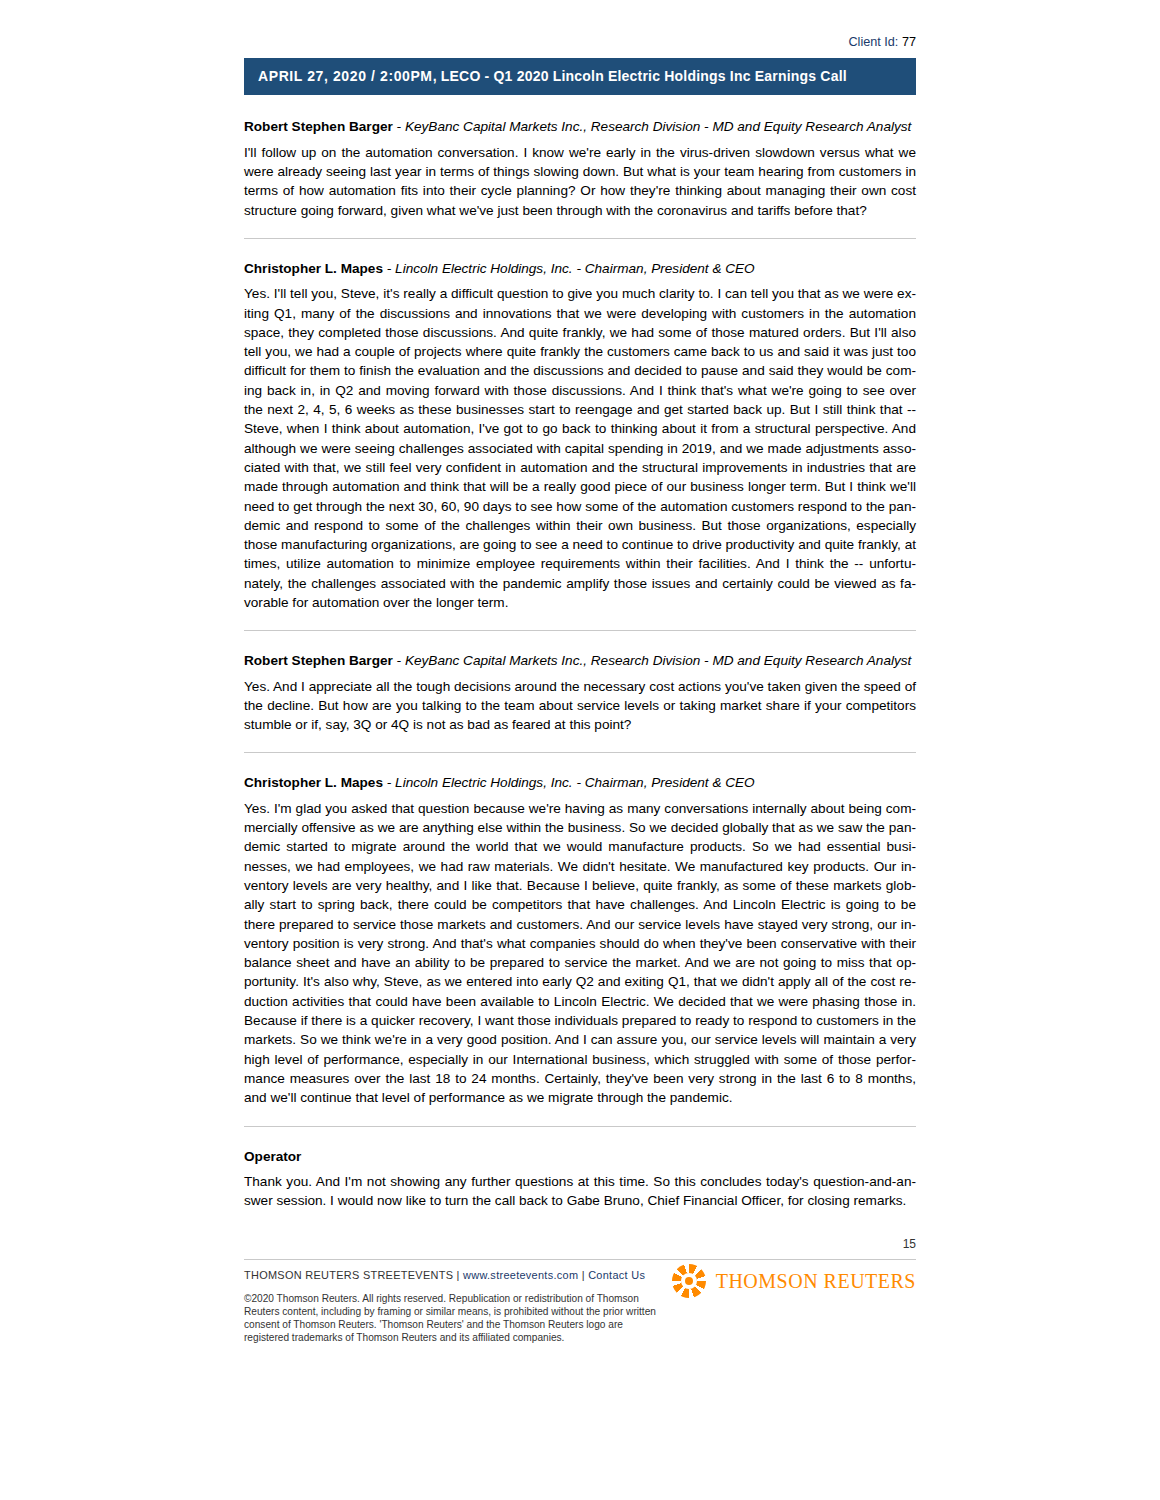Client Id: 77
APRIL 27, 2020 / 2:00PM, LECO - Q1 2020 Lincoln Electric Holdings Inc Earnings Call
Robert Stephen Barger - KeyBanc Capital Markets Inc., Research Division - MD and Equity Research Analyst
I'll follow up on the automation conversation. I know we're early in the virus-driven slowdown versus what we were already seeing last year in terms of things slowing down. But what is your team hearing from customers in terms of how automation fits into their cycle planning? Or how they're thinking about managing their own cost structure going forward, given what we've just been through with the coronavirus and tariffs before that?
Christopher L. Mapes - Lincoln Electric Holdings, Inc. - Chairman, President & CEO
Yes. I'll tell you, Steve, it's really a difficult question to give you much clarity to. I can tell you that as we were exiting Q1, many of the discussions and innovations that we were developing with customers in the automation space, they completed those discussions. And quite frankly, we had some of those matured orders. But I'll also tell you, we had a couple of projects where quite frankly the customers came back to us and said it was just too difficult for them to finish the evaluation and the discussions and decided to pause and said they would be coming back in, in Q2 and moving forward with those discussions. And I think that's what we're going to see over the next 2, 4, 5, 6 weeks as these businesses start to reengage and get started back up. But I still think that -- Steve, when I think about automation, I've got to go back to thinking about it from a structural perspective. And although we were seeing challenges associated with capital spending in 2019, and we made adjustments associated with that, we still feel very confident in automation and the structural improvements in industries that are made through automation and think that will be a really good piece of our business longer term. But I think we'll need to get through the next 30, 60, 90 days to see how some of the automation customers respond to the pandemic and respond to some of the challenges within their own business. But those organizations, especially those manufacturing organizations, are going to see a need to continue to drive productivity and quite frankly, at times, utilize automation to minimize employee requirements within their facilities. And I think the -- unfortunately, the challenges associated with the pandemic amplify those issues and certainly could be viewed as favorable for automation over the longer term.
Robert Stephen Barger - KeyBanc Capital Markets Inc., Research Division - MD and Equity Research Analyst
Yes. And I appreciate all the tough decisions around the necessary cost actions you've taken given the speed of the decline. But how are you talking to the team about service levels or taking market share if your competitors stumble or if, say, 3Q or 4Q is not as bad as feared at this point?
Christopher L. Mapes - Lincoln Electric Holdings, Inc. - Chairman, President & CEO
Yes. I'm glad you asked that question because we're having as many conversations internally about being commercially offensive as we are anything else within the business. So we decided globally that as we saw the pandemic started to migrate around the world that we would manufacture products. So we had essential businesses, we had employees, we had raw materials. We didn't hesitate. We manufactured key products. Our inventory levels are very healthy, and I like that. Because I believe, quite frankly, as some of these markets globally start to spring back, there could be competitors that have challenges. And Lincoln Electric is going to be there prepared to service those markets and customers. And our service levels have stayed very strong, our inventory position is very strong. And that's what companies should do when they've been conservative with their balance sheet and have an ability to be prepared to service the market. And we are not going to miss that opportunity. It's also why, Steve, as we entered into early Q2 and exiting Q1, that we didn't apply all of the cost reduction activities that could have been available to Lincoln Electric. We decided that we were phasing those in. Because if there is a quicker recovery, I want those individuals prepared to ready to respond to customers in the markets. So we think we're in a very good position. And I can assure you, our service levels will maintain a very high level of performance, especially in our International business, which struggled with some of those performance measures over the last 18 to 24 months. Certainly, they've been very strong in the last 6 to 8 months, and we'll continue that level of performance as we migrate through the pandemic.
Operator
Thank you. And I'm not showing any further questions at this time. So this concludes today's question-and-answer session. I would now like to turn the call back to Gabe Bruno, Chief Financial Officer, for closing remarks.
15
THOMSON REUTERS STREETEVENTS | www.streetevents.com | Contact Us
©2020 Thomson Reuters. All rights reserved. Republication or redistribution of Thomson Reuters content, including by framing or similar means, is prohibited without the prior written consent of Thomson Reuters. 'Thomson Reuters' and the Thomson Reuters logo are registered trademarks of Thomson Reuters and its affiliated companies.
THOMSON REUTERS